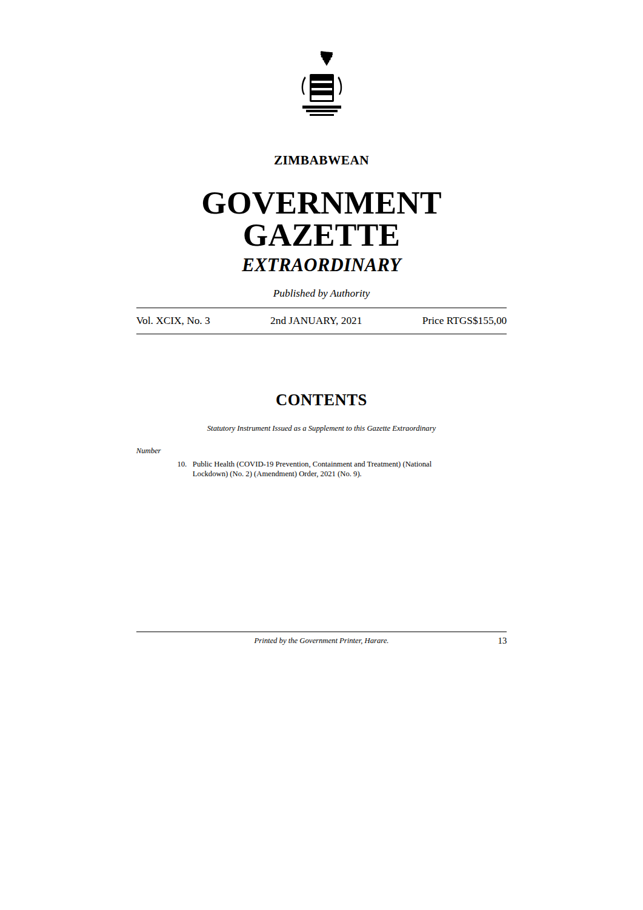Coat of arms of Zimbabwe
ZIMBABWEAN
GOVERNMENT GAZETTE
EXTRAORDINARY
Published by Authority
Vol. XCIX, No. 3
2nd JANUARY, 2021
Price RTGS$155,00
CONTENTS
Statutory Instrument Issued as a Supplement to this Gazette Extraordinary
Number
10. Public Health (COVID-19 Prevention, Containment and Treatment) (National Lockdown) (No. 2) (Amendment) Order, 2021 (No. 9).
Printed by the Government Printer, Harare.
13